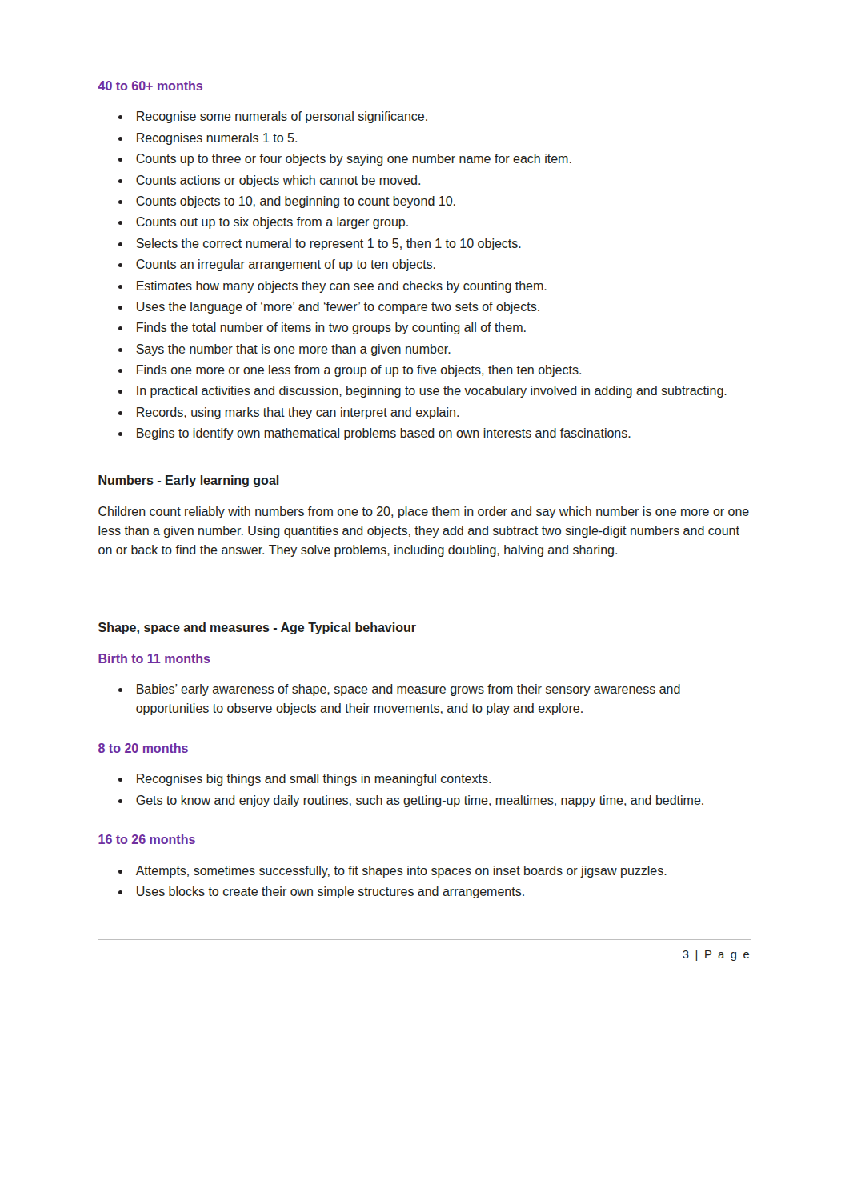40 to 60+ months
Recognise some numerals of personal significance.
Recognises numerals 1 to 5.
Counts up to three or four objects by saying one number name for each item.
Counts actions or objects which cannot be moved.
Counts objects to 10, and beginning to count beyond 10.
Counts out up to six objects from a larger group.
Selects the correct numeral to represent 1 to 5, then 1 to 10 objects.
Counts an irregular arrangement of up to ten objects.
Estimates how many objects they can see and checks by counting them.
Uses the language of ‘more’ and ‘fewer’ to compare two sets of objects.
Finds the total number of items in two groups by counting all of them.
Says the number that is one more than a given number.
Finds one more or one less from a group of up to five objects, then ten objects.
In practical activities and discussion, beginning to use the vocabulary involved in adding and subtracting.
Records, using marks that they can interpret and explain.
Begins to identify own mathematical problems based on own interests and fascinations.
Numbers - Early learning goal
Children count reliably with numbers from one to 20, place them in order and say which number is one more or one less than a given number. Using quantities and objects, they add and subtract two single-digit numbers and count on or back to find the answer. They solve problems, including doubling, halving and sharing.
Shape, space and measures - Age Typical behaviour
Birth to 11 months
Babies’ early awareness of shape, space and measure grows from their sensory awareness and opportunities to observe objects and their movements, and to play and explore.
8 to 20 months
Recognises big things and small things in meaningful contexts.
Gets to know and enjoy daily routines, such as getting-up time, mealtimes, nappy time, and bedtime.
16 to 26 months
Attempts, sometimes successfully, to fit shapes into spaces on inset boards or jigsaw puzzles.
Uses blocks to create their own simple structures and arrangements.
3 | P a g e